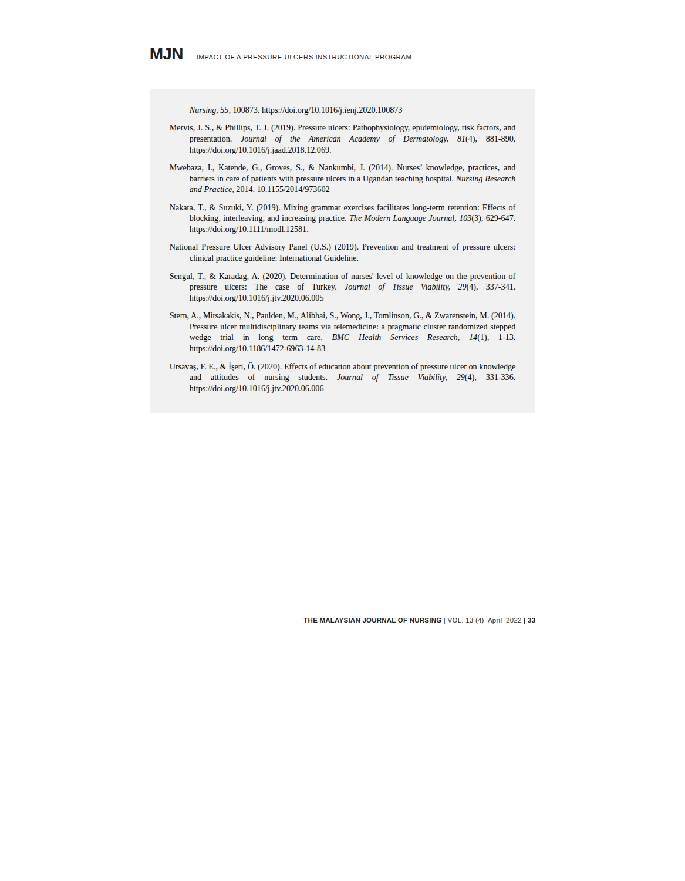MJN
Impact of a Pressure Ulcers Instructional Program
Nursing, 55, 100873. https://doi.org/10.1016/j.ienj.2020.100873
Mervis, J. S., & Phillips, T. J. (2019). Pressure ulcers: Pathophysiology, epidemiology, risk factors, and presentation. Journal of the American Academy of Dermatology, 81(4), 881-890. https://doi.org/10.1016/j.jaad.2018.12.069.
Mwebaza, I., Katende, G., Groves, S., & Nankumbi, J. (2014). Nurses’ knowledge, practices, and barriers in care of patients with pressure ulcers in a Ugandan teaching hospital. Nursing Research and Practice, 2014. 10.1155/2014/973602
Nakata, T., & Suzuki, Y. (2019). Mixing grammar exercises facilitates long-term retention: Effects of blocking, interleaving, and increasing practice. The Modern Language Journal, 103(3), 629-647. https://doi.org/10.1111/modl.12581.
National Pressure Ulcer Advisory Panel (U.S.) (2019). Prevention and treatment of pressure ulcers: clinical practice guideline: International Guideline.
Sengul, T., & Karadag, A. (2020). Determination of nurses' level of knowledge on the prevention of pressure ulcers: The case of Turkey. Journal of Tissue Viability, 29(4), 337-341. https://doi.org/10.1016/j.jtv.2020.06.005
Stern, A., Mitsakakis, N., Paulden, M., Alibhai, S., Wong, J., Tomlinson, G., & Zwarenstein, M. (2014). Pressure ulcer multidisciplinary teams via telemedicine: a pragmatic cluster randomized stepped wedge trial in long term care. BMC Health Services Research, 14(1), 1-13. https://doi.org/10.1186/1472-6963-14-83
Ursavaş, F. E., & İşeri, Ö. (2020). Effects of education about prevention of pressure ulcer on knowledge and attitudes of nursing students. Journal of Tissue Viability, 29(4), 331-336. https://doi.org/10.1016/j.jtv.2020.06.006
THE MALAYSIAN JOURNAL OF NURSING | VOL. 13 (4) April 2022 | 33